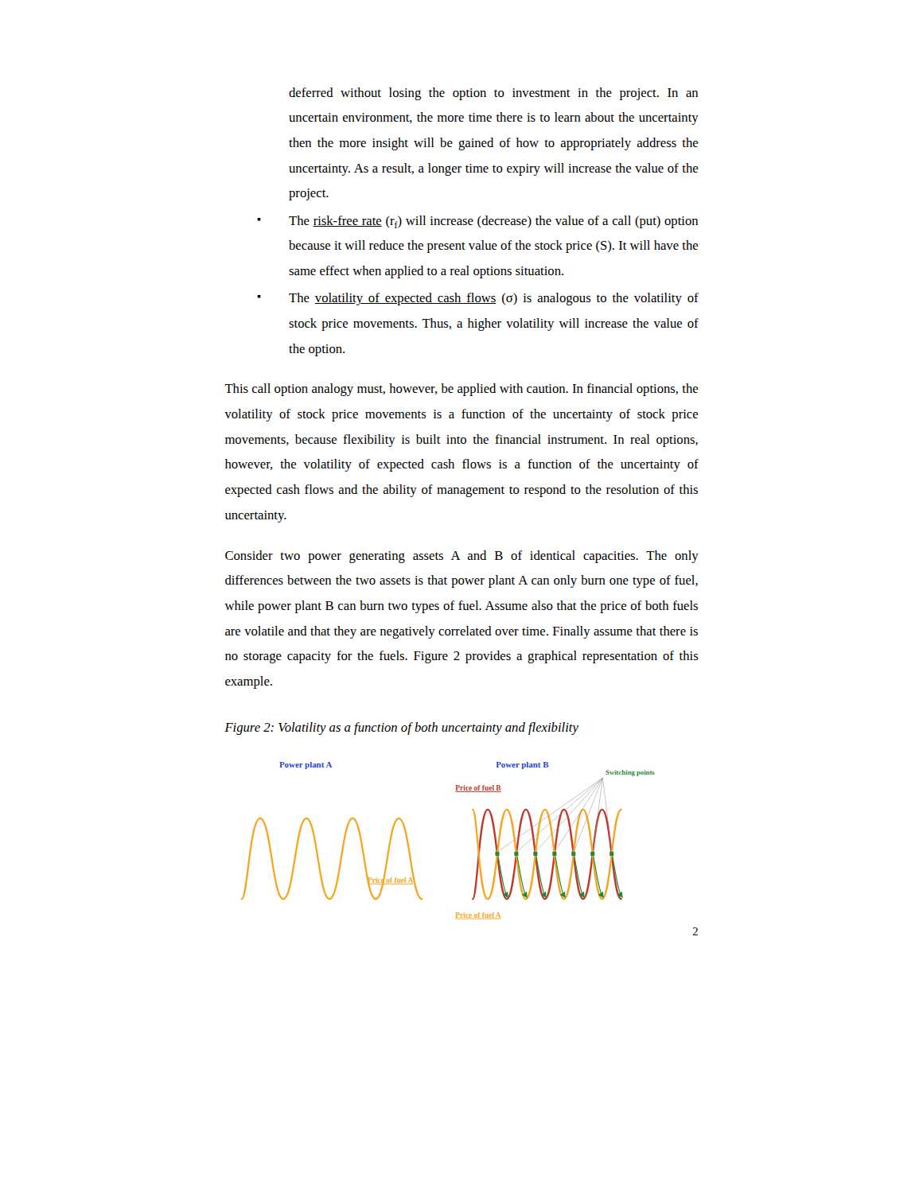deferred without losing the option to investment in the project. In an uncertain environment, the more time there is to learn about the uncertainty then the more insight will be gained of how to appropriately address the uncertainty. As a result, a longer time to expiry will increase the value of the project.
The risk-free rate (rf) will increase (decrease) the value of a call (put) option because it will reduce the present value of the stock price (S). It will have the same effect when applied to a real options situation.
The volatility of expected cash flows (σ) is analogous to the volatility of stock price movements. Thus, a higher volatility will increase the value of the option.
This call option analogy must, however, be applied with caution. In financial options, the volatility of stock price movements is a function of the uncertainty of stock price movements, because flexibility is built into the financial instrument. In real options, however, the volatility of expected cash flows is a function of the uncertainty of expected cash flows and the ability of management to respond to the resolution of this uncertainty.
Consider two power generating assets A and B of identical capacities. The only differences between the two assets is that power plant A can only burn one type of fuel, while power plant B can burn two types of fuel. Assume also that the price of both fuels are volatile and that they are negatively correlated over time. Finally assume that there is no storage capacity for the fuels. Figure 2 provides a graphical representation of this example.
Figure 2: Volatility as a function of both uncertainty and flexibility
Power plant A Price of fuel A Power plant B Switching points Price of fuel B Price of fuel A
2